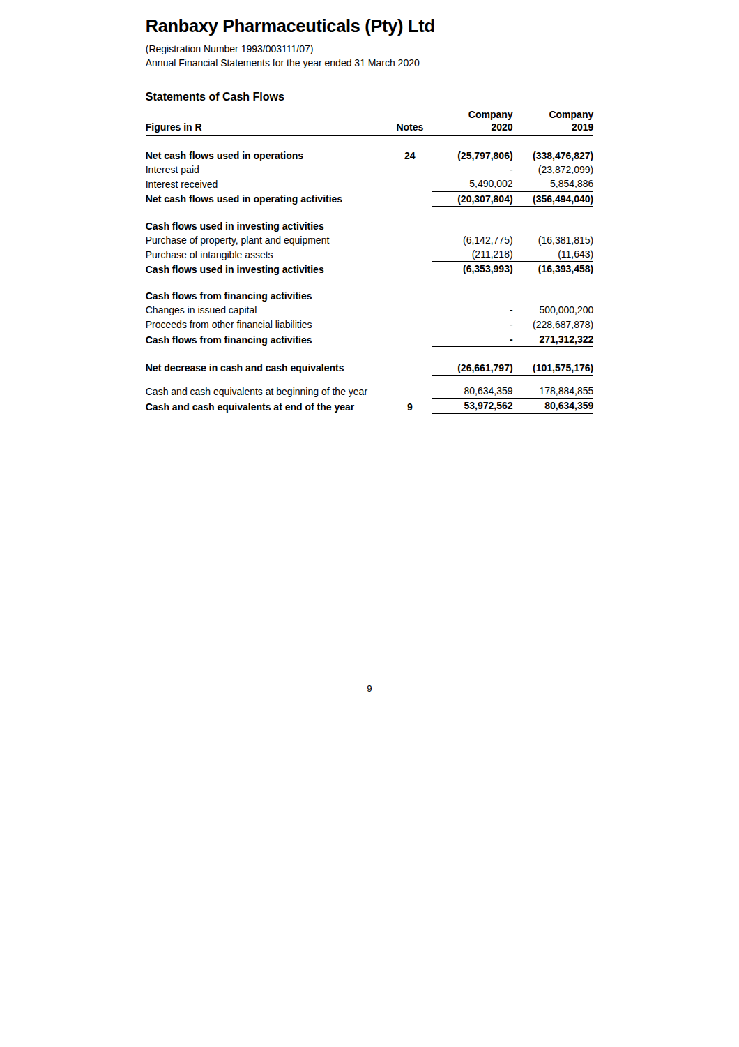Ranbaxy Pharmaceuticals (Pty) Ltd
(Registration Number 1993/003111/07)
Annual Financial Statements for the year ended 31 March 2020
Statements of Cash Flows
| | | Company | Company |
| --- | --- | --- | --- |
| Figures in R | Notes | 2020 | 2019 |
| Net cash flows used in operations | 24 | (25,797,806) | (338,476,827) |
| Interest paid | | - | (23,872,099) |
| Interest received | | 5,490,002 | 5,854,886 |
| Net cash flows used in operating activities | | (20,307,804) | (356,494,040) |
| Cash flows used in investing activities | | | |
| Purchase of property, plant and equipment | | (6,142,775) | (16,381,815) |
| Purchase of intangible assets | | (211,218) | (11,643) |
| Cash flows used in investing activities | | (6,353,993) | (16,393,458) |
| Cash flows from financing activities | | | |
| Changes in issued capital | | - | 500,000,200 |
| Proceeds from other financial liabilities | | - | (228,687,878) |
| Cash flows from financing activities | | - | 271,312,322 |
| Net decrease in cash and cash equivalents | | (26,661,797) | (101,575,176) |
| Cash and cash equivalents at beginning of the year | | 80,634,359 | 178,884,855 |
| Cash and cash equivalents at end of the year | 9 | 53,972,562 | 80,634,359 |
9